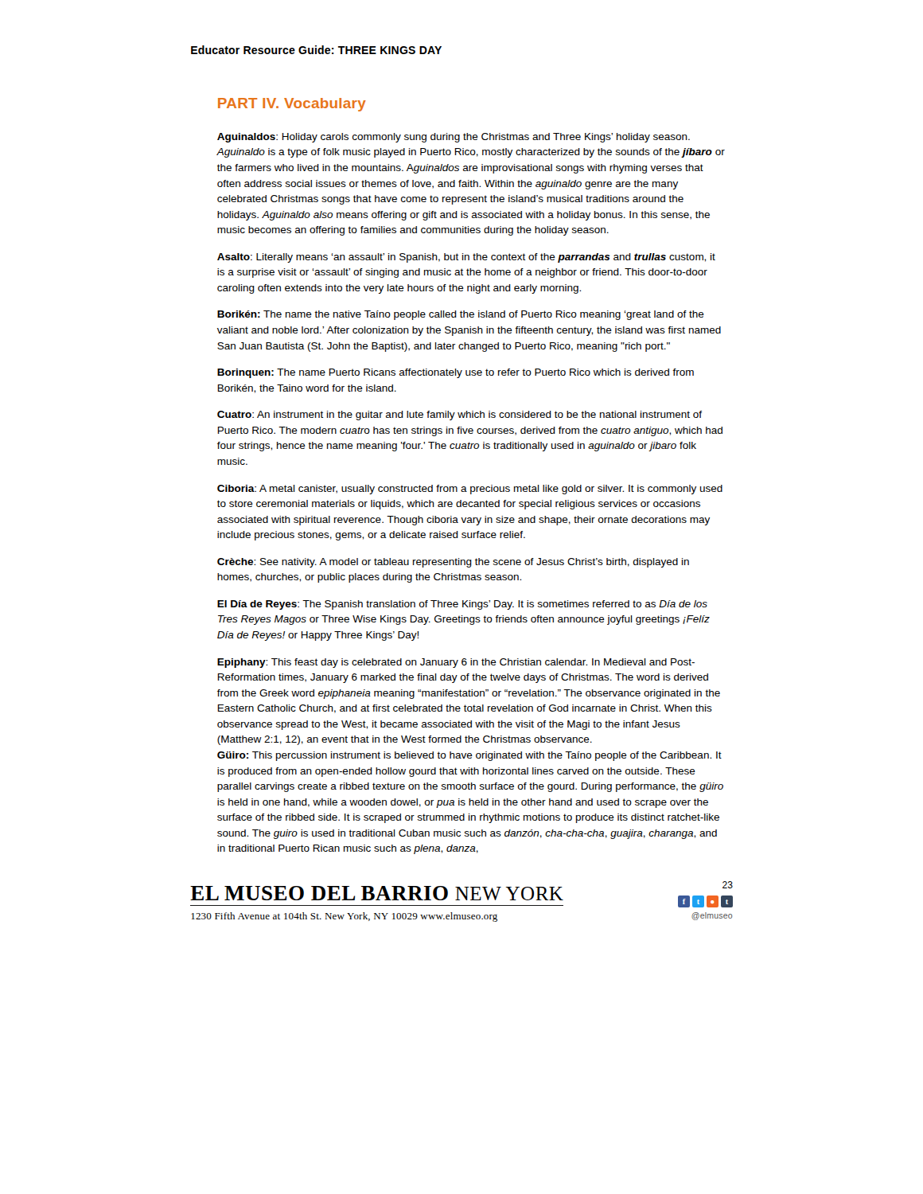Educator Resource Guide: THREE KINGS DAY
PART IV. Vocabulary
Aguinaldos: Holiday carols commonly sung during the Christmas and Three Kings’ holiday season. Aguinaldo is a type of folk music played in Puerto Rico, mostly characterized by the sounds of the jíbaro or the farmers who lived in the mountains. Aguinaldos are improvisational songs with rhyming verses that often address social issues or themes of love, and faith. Within the aguinaldo genre are the many celebrated Christmas songs that have come to represent the island’s musical traditions around the holidays. Aguinaldo also means offering or gift and is associated with a holiday bonus. In this sense, the music becomes an offering to families and communities during the holiday season.
Asalto: Literally means ‘an assault’ in Spanish, but in the context of the parrandas and trullas custom, it is a surprise visit or ‘assault’ of singing and music at the home of a neighbor or friend. This door-to-door caroling often extends into the very late hours of the night and early morning.
Borikén: The name the native Taíno people called the island of Puerto Rico meaning ‘great land of the valiant and noble lord.’ After colonization by the Spanish in the fifteenth century, the island was first named San Juan Bautista (St. John the Baptist), and later changed to Puerto Rico, meaning "rich port."
Borinquen: The name Puerto Ricans affectionately use to refer to Puerto Rico which is derived from Borikén, the Taino word for the island.
Cuatro: An instrument in the guitar and lute family which is considered to be the national instrument of Puerto Rico. The modern cuatro has ten strings in five courses, derived from the cuatro antiguo, which had four strings, hence the name meaning 'four.' The cuatro is traditionally used in aguinaldo or jibaro folk music.
Ciboria: A metal canister, usually constructed from a precious metal like gold or silver. It is commonly used to store ceremonial materials or liquids, which are decanted for special religious services or occasions associated with spiritual reverence. Though ciboria vary in size and shape, their ornate decorations may include precious stones, gems, or a delicate raised surface relief.
Crèche: See nativity. A model or tableau representing the scene of Jesus Christ’s birth, displayed in homes, churches, or public places during the Christmas season.
El Día de Reyes: The Spanish translation of Three Kings’ Day. It is sometimes referred to as Día de los Tres Reyes Magos or Three Wise Kings Day. Greetings to friends often announce joyful greetings ¡Felíz Día de Reyes! or Happy Three Kings’ Day!
Epiphany: This feast day is celebrated on January 6 in the Christian calendar. In Medieval and Post-Reformation times, January 6 marked the final day of the twelve days of Christmas. The word is derived from the Greek word epiphaneia meaning “manifestation” or “revelation.” The observance originated in the Eastern Catholic Church, and at first celebrated the total revelation of God incarnate in Christ. When this observance spread to the West, it became associated with the visit of the Magi to the infant Jesus (Matthew 2:1, 12), an event that in the West formed the Christmas observance.
Güiro: This percussion instrument is believed to have originated with the Taíno people of the Caribbean. It is produced from an open-ended hollow gourd that with horizontal lines carved on the outside. These parallel carvings create a ribbed texture on the smooth surface of the gourd. During performance, the güiro is held in one hand, while a wooden dowel, or pua is held in the other hand and used to scrape over the surface of the ribbed side. It is scraped or strummed in rhythmic motions to produce its distinct ratchet-like sound. The guiro is used in traditional Cuban music such as danzón, cha-cha-cha, guajira, charanga, and in traditional Puerto Rican music such as plena, danza,
EL MUSEO DEL BARRIO NEW YORK
1230 Fifth Avenue at 104th St. New York, NY 10029 www.elmuseo.org
23
ft●t
@elmuseo